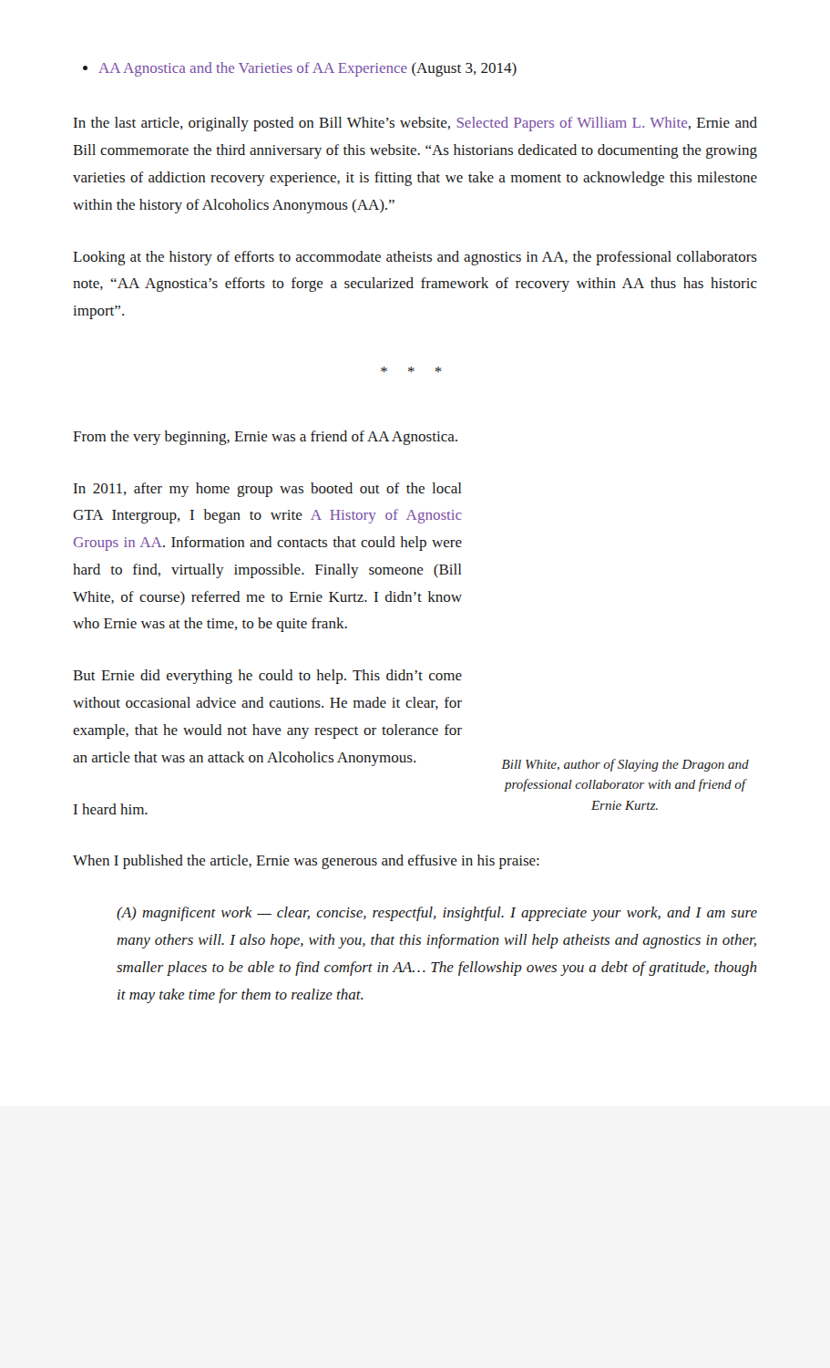AA Agnostica and the Varieties of AA Experience (August 3, 2014)
In the last article, originally posted on Bill White’s website, Selected Papers of William L. White, Ernie and Bill commemorate the third anniversary of this website. “As historians dedicated to documenting the growing varieties of addiction recovery experience, it is fitting that we take a moment to acknowledge this milestone within the history of Alcoholics Anonymous (AA).”
Looking at the history of efforts to accommodate atheists and agnostics in AA, the professional collaborators note, “AA Agnostica’s efforts to forge a secularized framework of recovery within AA thus has historic import”.
* * *
From the very beginning, Ernie was a friend of AA Agnostica.
Bill White, author of Slaying the Dragon and professional collaborator with and friend of Ernie Kurtz.
In 2011, after my home group was booted out of the local GTA Intergroup, I began to write A History of Agnostic Groups in AA. Information and contacts that could help were hard to find, virtually impossible. Finally someone (Bill White, of course) referred me to Ernie Kurtz. I didn’t know who Ernie was at the time, to be quite frank.
But Ernie did everything he could to help. This didn’t come without occasional advice and cautions. He made it clear, for example, that he would not have any respect or tolerance for an article that was an attack on Alcoholics Anonymous.
I heard him.
When I published the article, Ernie was generous and effusive in his praise:
(A) magnificent work — clear, concise, respectful, insightful. I appreciate your work, and I am sure many others will. I also hope, with you, that this information will help atheists and agnostics in other, smaller places to be able to find comfort in AA… The fellowship owes you a debt of gratitude, though it may take time for them to realize that.